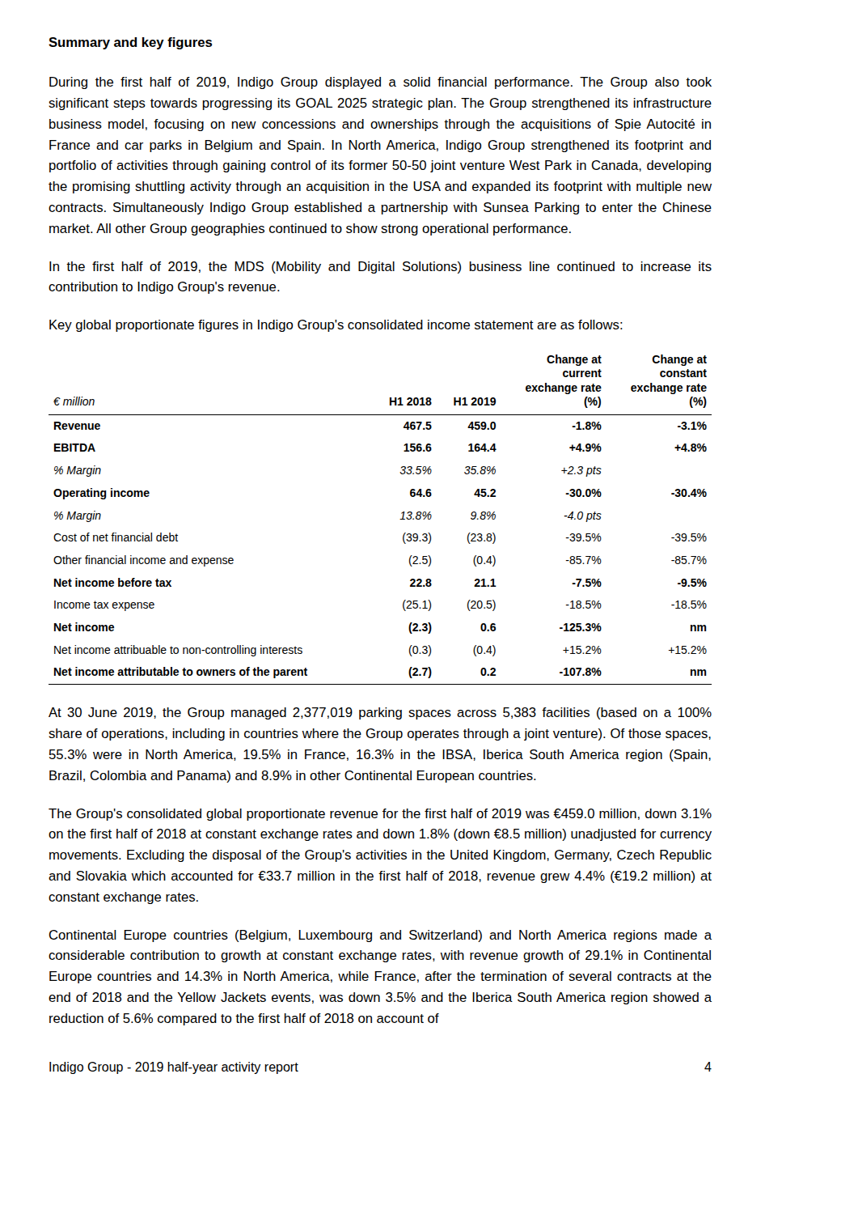Summary and key figures
During the first half of 2019, Indigo Group displayed a solid financial performance. The Group also took significant steps towards progressing its GOAL 2025 strategic plan. The Group strengthened its infrastructure business model, focusing on new concessions and ownerships through the acquisitions of Spie Autocité in France and car parks in Belgium and Spain. In North America, Indigo Group strengthened its footprint and portfolio of activities through gaining control of its former 50-50 joint venture West Park in Canada, developing the promising shuttling activity through an acquisition in the USA and expanded its footprint with multiple new contracts. Simultaneously Indigo Group established a partnership with Sunsea Parking to enter the Chinese market. All other Group geographies continued to show strong operational performance.
In the first half of 2019, the MDS (Mobility and Digital Solutions) business line continued to increase its contribution to Indigo Group's revenue.
Key global proportionate figures in Indigo Group's consolidated income statement are as follows:
| € million | H1 2018 | H1 2019 | Change at current exchange rate (%) | Change at constant exchange rate (%) |
| --- | --- | --- | --- | --- |
| Revenue | 467.5 | 459.0 | -1.8% | -3.1% |
| EBITDA | 156.6 | 164.4 | +4.9% | +4.8% |
| % Margin | 33.5% | 35.8% | +2.3 pts | |
| Operating income | 64.6 | 45.2 | -30.0% | -30.4% |
| % Margin | 13.8% | 9.8% | -4.0 pts | |
| Cost of net financial debt | (39.3) | (23.8) | -39.5% | -39.5% |
| Other financial income and expense | (2.5) | (0.4) | -85.7% | -85.7% |
| Net income before tax | 22.8 | 21.1 | -7.5% | -9.5% |
| Income tax expense | (25.1) | (20.5) | -18.5% | -18.5% |
| Net income | (2.3) | 0.6 | -125.3% | nm |
| Net income attribuable to non-controlling interests | (0.3) | (0.4) | +15.2% | +15.2% |
| Net income attributable to owners of the parent | (2.7) | 0.2 | -107.8% | nm |
At 30 June 2019, the Group managed 2,377,019 parking spaces across 5,383 facilities (based on a 100% share of operations, including in countries where the Group operates through a joint venture). Of those spaces, 55.3% were in North America, 19.5% in France, 16.3% in the IBSA, Iberica South America region (Spain, Brazil, Colombia and Panama) and 8.9% in other Continental European countries.
The Group's consolidated global proportionate revenue for the first half of 2019 was €459.0 million, down 3.1% on the first half of 2018 at constant exchange rates and down 1.8% (down €8.5 million) unadjusted for currency movements. Excluding the disposal of the Group's activities in the United Kingdom, Germany, Czech Republic and Slovakia which accounted for €33.7 million in the first half of 2018, revenue grew 4.4% (€19.2 million) at constant exchange rates.
Continental Europe countries (Belgium, Luxembourg and Switzerland) and North America regions made a considerable contribution to growth at constant exchange rates, with revenue growth of 29.1% in Continental Europe countries and 14.3% in North America, while France, after the termination of several contracts at the end of 2018 and the Yellow Jackets events, was down 3.5% and the Iberica South America region showed a reduction of 5.6% compared to the first half of 2018 on account of
Indigo Group - 2019 half-year activity report 4